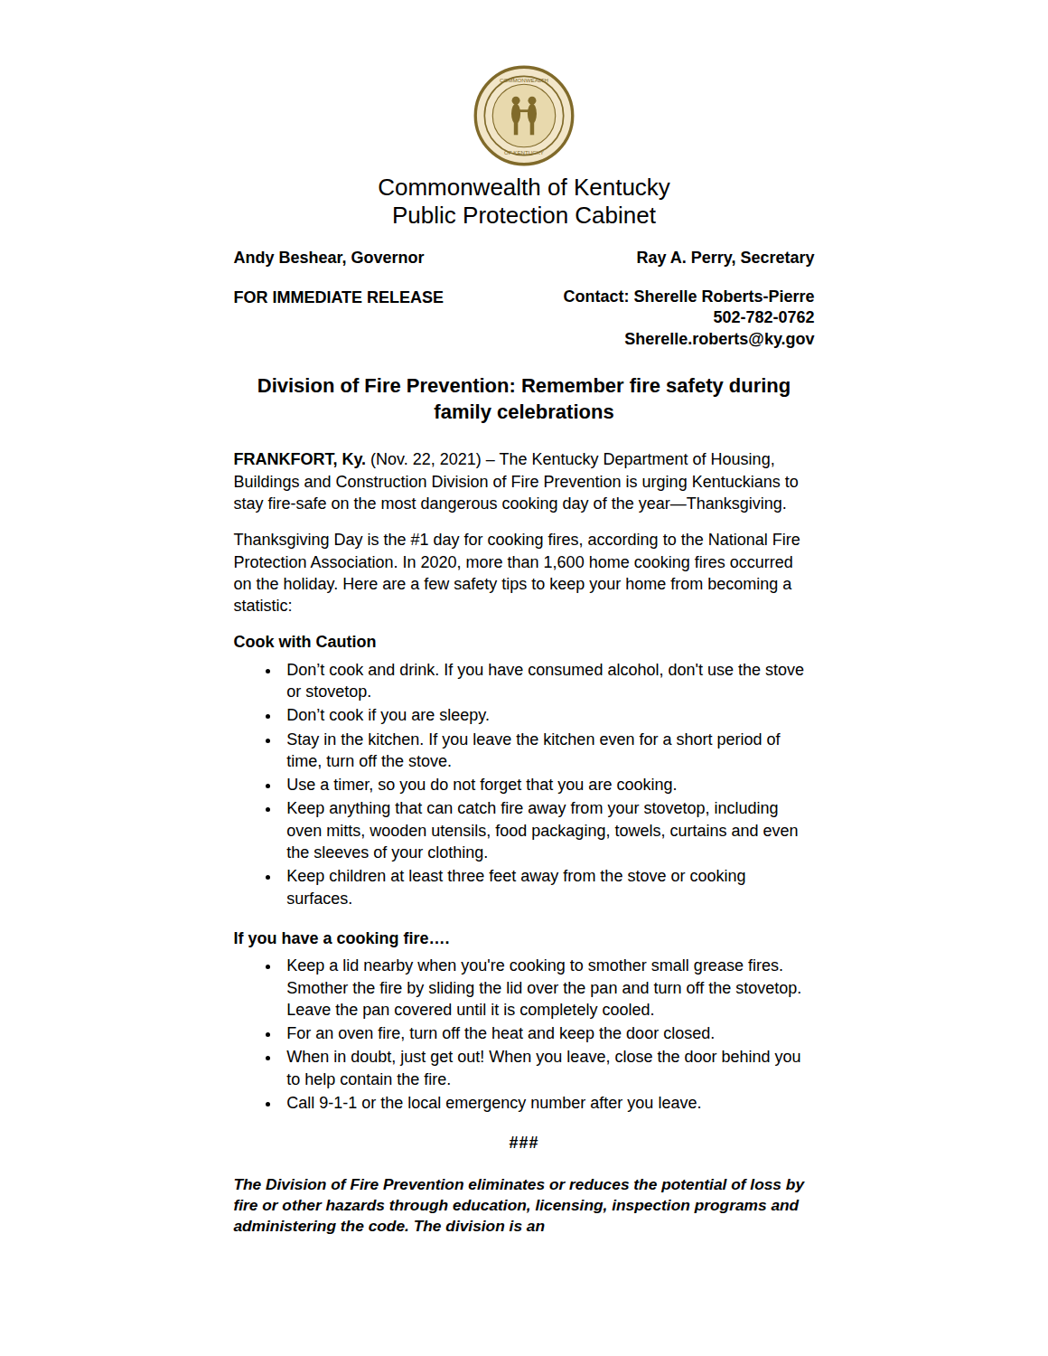Commonwealth of Kentucky
Public Protection Cabinet
Andy Beshear, Governor Ray A. Perry, Secretary
FOR IMMEDIATE RELEASE
Contact: Sherelle Roberts-Pierre
502-782-0762
Sherelle.roberts@ky.gov
Division of Fire Prevention: Remember fire safety during
family celebrations
FRANKFORT, Ky. (Nov. 22, 2021) – The Kentucky Department of Housing, Buildings and Construction Division of Fire Prevention is urging Kentuckians to stay fire-safe on the most dangerous cooking day of the year—Thanksgiving.
Thanksgiving Day is the #1 day for cooking fires, according to the National Fire Protection Association. In 2020, more than 1,600 home cooking fires occurred on the holiday. Here are a few safety tips to keep your home from becoming a statistic:
Cook with Caution
Don’t cook and drink. If you have consumed alcohol, don't use the stove or stovetop.
Don’t cook if you are sleepy.
Stay in the kitchen. If you leave the kitchen even for a short period of time, turn off the stove.
Use a timer, so you do not forget that you are cooking.
Keep anything that can catch fire away from your stovetop, including oven mitts, wooden utensils, food packaging, towels, curtains and even the sleeves of your clothing.
Keep children at least three feet away from the stove or cooking surfaces.
If you have a cooking fire….
Keep a lid nearby when you're cooking to smother small grease fires. Smother the fire by sliding the lid over the pan and turn off the stovetop. Leave the pan covered until it is completely cooled.
For an oven fire, turn off the heat and keep the door closed.
When in doubt, just get out! When you leave, close the door behind you to help contain the fire.
Call 9-1-1 or the local emergency number after you leave.
###
The Division of Fire Prevention eliminates or reduces the potential of loss by fire or other hazards through education, licensing, inspection programs and administering the code. The division is an